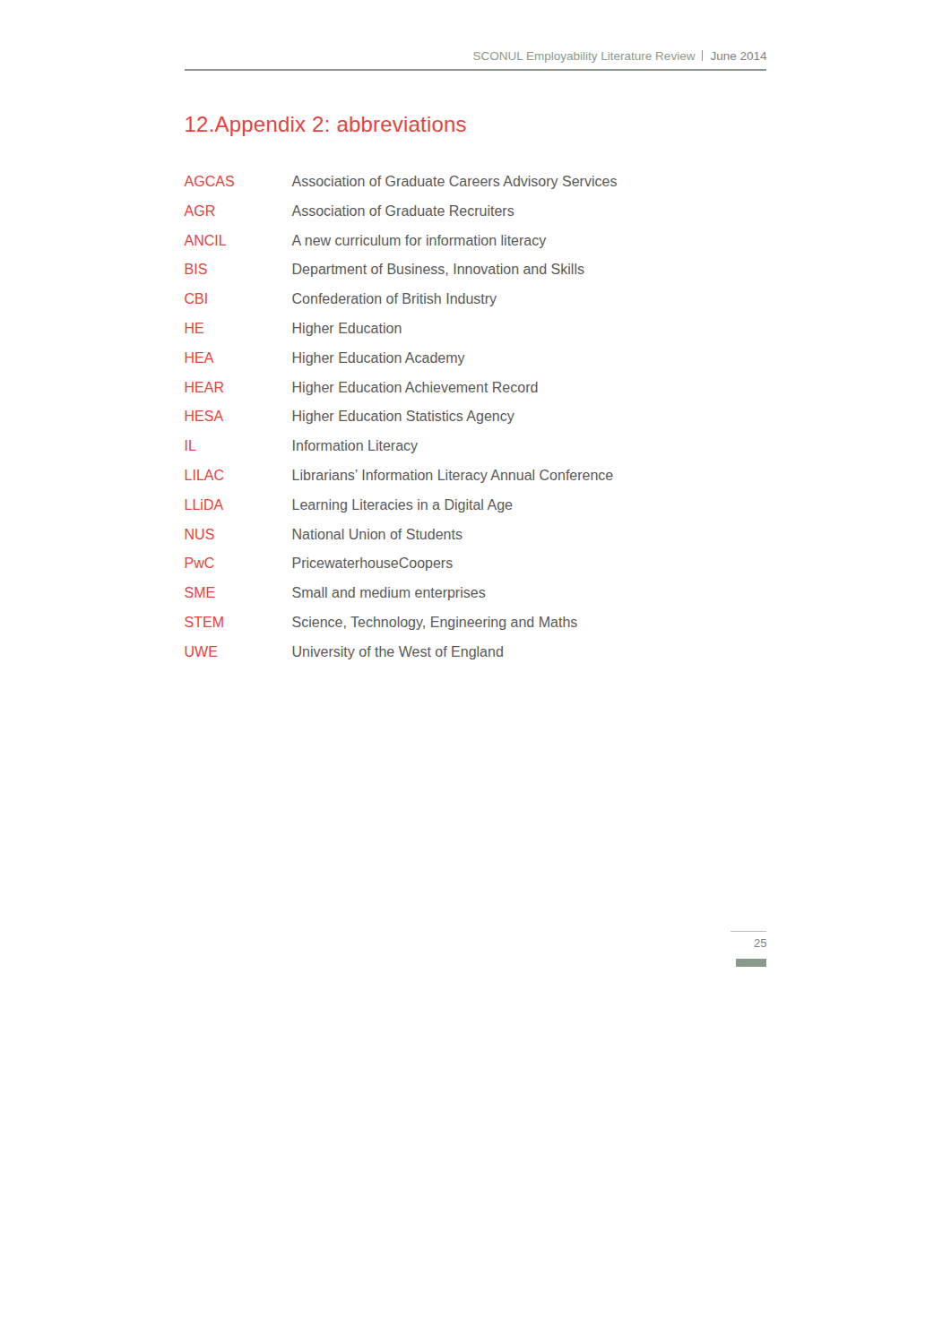SCONUL Employability Literature Review June 2014
12. Appendix 2: abbreviations
AGCAS
Association of Graduate Careers Advisory Services
AGR
Association of Graduate Recruiters
ANCIL
A new curriculum for information literacy
BIS
Department of Business, Innovation and Skills
CBI
Confederation of British Industry
HE
Higher Education
HEA
Higher Education Academy
HEAR
Higher Education Achievement Record
HESA
Higher Education Statistics Agency
IL
Information Literacy
LILAC
Librarians’ Information Literacy Annual Conference
LLiDA
Learning Literacies in a Digital Age
NUS
National Union of Students
PwC
PricewaterhouseCoopers
SME
Small and medium enterprises
STEM
Science, Technology, Engineering and Maths
UWE
University of the West of England
25